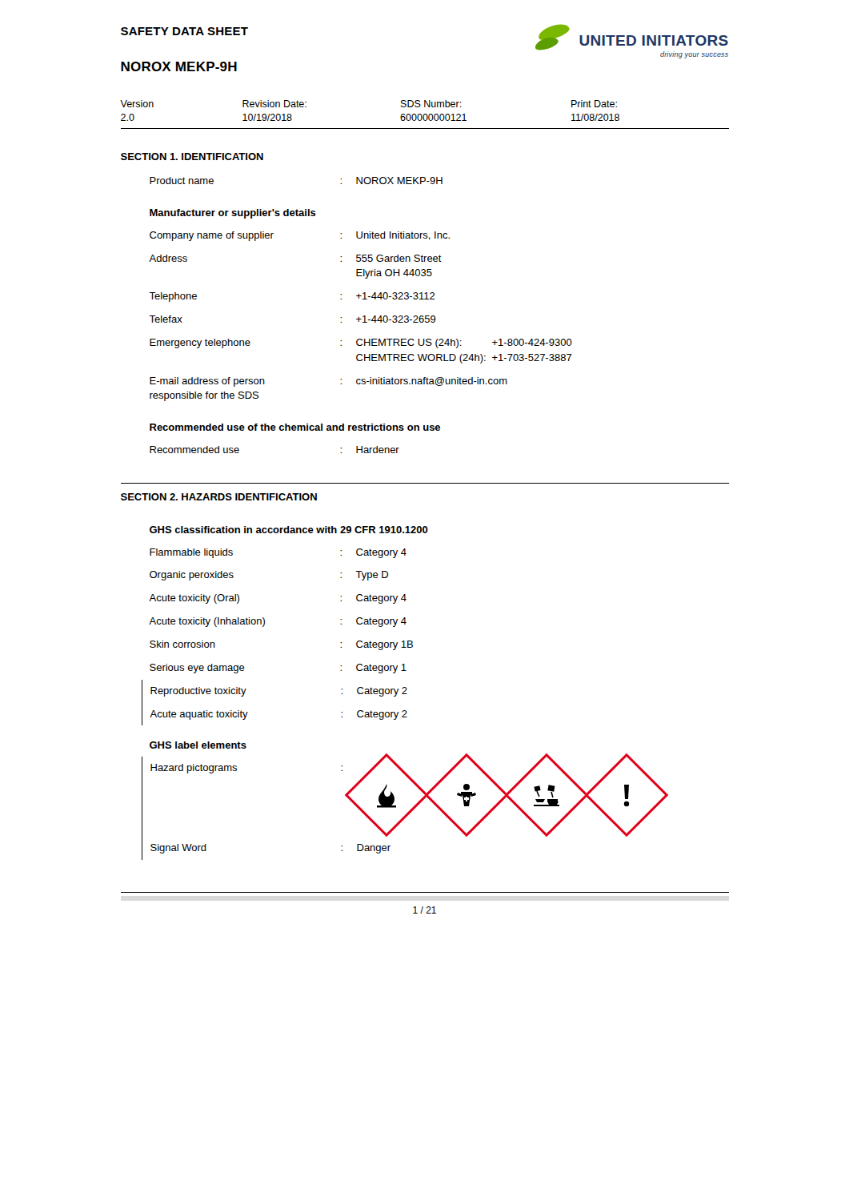SAFETY DATA SHEET
NOROX MEKP-9H
UNITED INITIATORS
driving your success
| Version 2.0 | Revision Date: 10/19/2018 | SDS Number: 600000000121 | Print Date: 11/08/2018 |
SECTION 1. IDENTIFICATION
| Product name | : | NOROX MEKP-9H |
Manufacturer or supplier's details
| Company name of supplier | : | United Initiators, Inc. |
| Address | : | 555 Garden Street Elyria OH 44035 |
| Telephone | : | +1-440-323-3112 |
| Telefax | : | +1-440-323-2659 |
| Emergency telephone | : | CHEMTREC US (24h): +1-800-424-9300 CHEMTREC WORLD (24h): +1-703-527-3887 |
| E-mail address of person responsible for the SDS | : | cs-initiators.nafta@united-in.com |
Recommended use of the chemical and restrictions on use
| Recommended use | : | Hardener |
SECTION 2. HAZARDS IDENTIFICATION
GHS classification in accordance with 29 CFR 1910.1200
| Flammable liquids | : | Category 4 |
| Organic peroxides | : | Type D |
| Acute toxicity (Oral) | : | Category 4 |
| Acute toxicity (Inhalation) | : | Category 4 |
| Skin corrosion | : | Category 1B |
| Serious eye damage | : | Category 1 |
| Reproductive toxicity | : | Category 2 |
| Acute aquatic toxicity | : | Category 2 |
GHS label elements
| Hazard pictograms | : | |
| Signal Word | : | Danger |
1 / 21